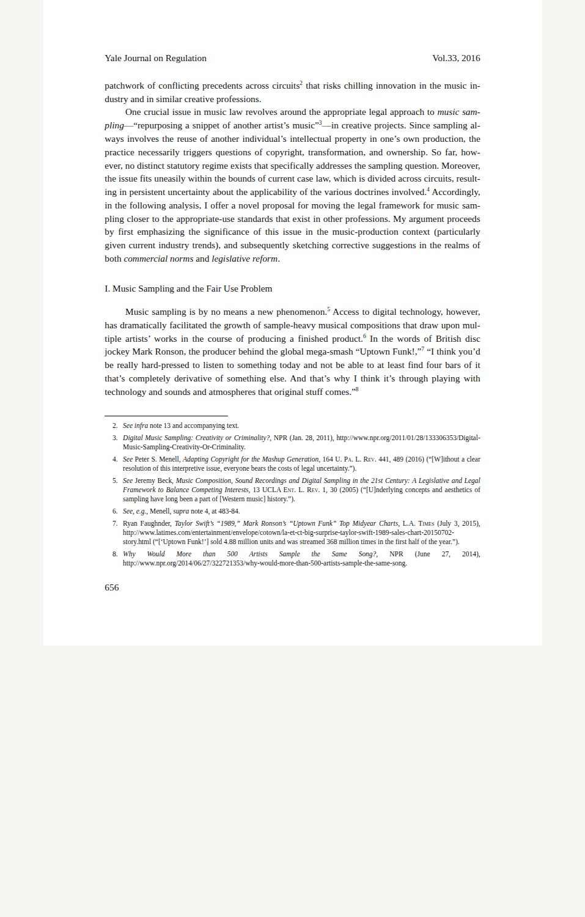Yale Journal on Regulation Vol.33, 2016
patchwork of conflicting precedents across circuits2 that risks chilling innovation in the music industry and in similar creative professions.
One crucial issue in music law revolves around the appropriate legal approach to music sampling—“repurposing a snippet of another artist’s music”3—in creative projects. Since sampling always involves the reuse of another individual’s intellectual property in one’s own production, the practice necessarily triggers questions of copyright, transformation, and ownership. So far, however, no distinct statutory regime exists that specifically addresses the sampling question. Moreover, the issue fits uneasily within the bounds of current case law, which is divided across circuits, resulting in persistent uncertainty about the applicability of the various doctrines involved.4 Accordingly, in the following analysis, I offer a novel proposal for moving the legal framework for music sampling closer to the appropriate-use standards that exist in other professions. My argument proceeds by first emphasizing the significance of this issue in the music-production context (particularly given current industry trends), and subsequently sketching corrective suggestions in the realms of both commercial norms and legislative reform.
I. Music Sampling and the Fair Use Problem
Music sampling is by no means a new phenomenon.5 Access to digital technology, however, has dramatically facilitated the growth of sample-heavy musical compositions that draw upon multiple artists’ works in the course of producing a finished product.6 In the words of British disc jockey Mark Ronson, the producer behind the global mega-smash “Uptown Funk!,”7 “I think you’d be really hard-pressed to listen to something today and not be able to at least find four bars of it that’s completely derivative of something else. And that’s why I think it’s through playing with technology and sounds and atmospheres that original stuff comes.”8
2.
See infra note 13 and accompanying text.
3.
Digital Music Sampling: Creativity or Criminality?, NPR (Jan. 28, 2011), http://www.npr.org/2011/01/28/133306353/Digital-Music-Sampling-Creativity-Or-Criminality.
4.
See Peter S. Menell, Adapting Copyright for the Mashup Generation, 164 U. Pa. L. Rev. 441, 489 (2016) (“[W]ithout a clear resolution of this interpretive issue, everyone bears the costs of legal uncertainty.”).
5.
See Jeremy Beck, Music Composition, Sound Recordings and Digital Sampling in the 21st Century: A Legislative and Legal Framework to Balance Competing Interests, 13 UCLA Ent. L. Rev. 1, 30 (2005) (“[U]nderlying concepts and aesthetics of sampling have long been a part of [Western music] history.”).
6.
See, e.g., Menell, supra note 4, at 483-84.
7.
Ryan Faughnder, Taylor Swift’s “1989,” Mark Ronson’s “Uptown Funk” Top Midyear Charts, L.A. Times (July 3, 2015), http://www.latimes.com/entertainment/envelope/cotown/la-et-ct-big-surprise-taylor-swift-1989-sales-chart-20150702-story.html (“[‘Uptown Funk!’] sold 4.88 million units and was streamed 368 million times in the first half of the year.”).
8.
Why Would More than 500 Artists Sample the Same Song?, NPR (June 27, 2014), http://www.npr.org/2014/06/27/322721353/why-would-more-than-500-artists-sample-the-same-song.
656